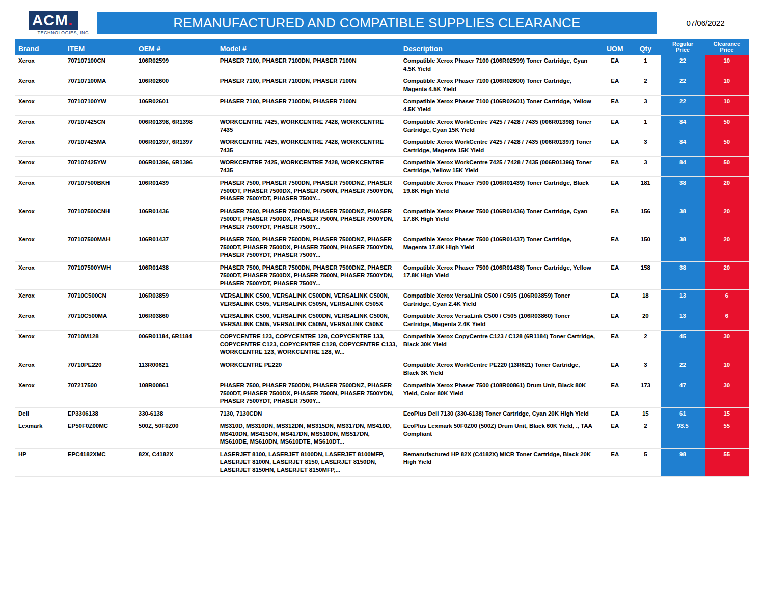ACM.
TECHNOLOGIES, INC.
REMANUFACTURED AND COMPATIBLE SUPPLIES CLEARANCE
07/06/2022
| Brand | ITEM | OEM # | Model # | Description | UOM | Qty | Regular Price | Clearance Price |
| --- | --- | --- | --- | --- | --- | --- | --- | --- |
| Xerox | 707107100CN | 106R02599 | PHASER 7100, PHASER 7100DN, PHASER 7100N | Compatible Xerox Phaser 7100 (106R02599) Toner Cartridge, Cyan 4.5K Yield | EA | 1 | 22 | 10 |
| Xerox | 707107100MA | 106R02600 | PHASER 7100, PHASER 7100DN, PHASER 7100N | Compatible Xerox Phaser 7100 (106R02600) Toner Cartridge, Magenta 4.5K Yield | EA | 2 | 22 | 10 |
| Xerox | 707107100YW | 106R02601 | PHASER 7100, PHASER 7100DN, PHASER 7100N | Compatible Xerox Phaser 7100 (106R02601) Toner Cartridge, Yellow 4.5K Yield | EA | 3 | 22 | 10 |
| Xerox | 707107425CN | 006R01398, 6R1398 | WORKCENTRE 7425, WORKCENTRE 7428, WORKCENTRE 7435 | Compatible Xerox WorkCentre 7425 / 7428 / 7435 (006R01398) Toner Cartridge, Cyan 15K Yield | EA | 1 | 84 | 50 |
| Xerox | 707107425MA | 006R01397, 6R1397 | WORKCENTRE 7425, WORKCENTRE 7428, WORKCENTRE 7435 | Compatible Xerox WorkCentre 7425 / 7428 / 7435 (006R01397) Toner Cartridge, Magenta 15K Yield | EA | 3 | 84 | 50 |
| Xerox | 707107425YW | 006R01396, 6R1396 | WORKCENTRE 7425, WORKCENTRE 7428, WORKCENTRE 7435 | Compatible Xerox WorkCentre 7425 / 7428 / 7435 (006R01396) Toner Cartridge, Yellow 15K Yield | EA | 3 | 84 | 50 |
| Xerox | 707107500BKH | 106R01439 | PHASER 7500, PHASER 7500DN, PHASER 7500DNZ, PHASER 7500DT, PHASER 7500DX, PHASER 7500N, PHASER 7500YDN, PHASER 7500YDT, PHASER 7500Y... | Compatible Xerox Phaser 7500 (106R01439) Toner Cartridge, Black 19.8K High Yield | EA | 181 | 38 | 20 |
| Xerox | 707107500CNH | 106R01436 | PHASER 7500, PHASER 7500DN, PHASER 7500DNZ, PHASER 7500DT, PHASER 7500DX, PHASER 7500N, PHASER 7500YDN, PHASER 7500YDT, PHASER 7500Y... | Compatible Xerox Phaser 7500 (106R01436) Toner Cartridge, Cyan 17.8K High Yield | EA | 156 | 38 | 20 |
| Xerox | 707107500MAH | 106R01437 | PHASER 7500, PHASER 7500DN, PHASER 7500DNZ, PHASER 7500DT, PHASER 7500DX, PHASER 7500N, PHASER 7500YDN, PHASER 7500YDT, PHASER 7500Y... | Compatible Xerox Phaser 7500 (106R01437) Toner Cartridge, Magenta 17.8K High Yield | EA | 150 | 38 | 20 |
| Xerox | 707107500YWH | 106R01438 | PHASER 7500, PHASER 7500DN, PHASER 7500DNZ, PHASER 7500DT, PHASER 7500DX, PHASER 7500N, PHASER 7500YDN, PHASER 7500YDT, PHASER 7500Y... | Compatible Xerox Phaser 7500 (106R01438) Toner Cartridge, Yellow 17.8K High Yield | EA | 158 | 38 | 20 |
| Xerox | 70710C500CN | 106R03859 | VERSALINK C500, VERSALINK C500DN, VERSALINK C500N, VERSALINK C505, VERSALINK C505N, VERSALINK C505X | Compatible Xerox VersaLink C500 / C505 (106R03859) Toner Cartridge, Cyan 2.4K Yield | EA | 18 | 13 | 6 |
| Xerox | 70710C500MA | 106R03860 | VERSALINK C500, VERSALINK C500DN, VERSALINK C500N, VERSALINK C505, VERSALINK C505N, VERSALINK C505X | Compatible Xerox VersaLink C500 / C505 (106R03860) Toner Cartridge, Magenta 2.4K Yield | EA | 20 | 13 | 6 |
| Xerox | 70710M128 | 006R01184, 6R1184 | COPYCENTRE 123, COPYCENTRE 128, COPYCENTRE 133, COPYCENTRE C123, COPYCENTRE C128, COPYCENTRE C133, WORKCENTRE 123, WORKCENTRE 128, W... | Compatible Xerox CopyCentre C123 / C128 (6R1184) Toner Cartridge, Black 30K Yield | EA | 2 | 45 | 30 |
| Xerox | 70710PE220 | 113R00621 | WORKCENTRE PE220 | Compatible Xerox WorkCentre PE220 (13R621) Toner Cartridge, Black 3K Yield | EA | 3 | 22 | 10 |
| Xerox | 707217500 | 108R00861 | PHASER 7500, PHASER 7500DN, PHASER 7500DNZ, PHASER 7500DT, PHASER 7500DX, PHASER 7500N, PHASER 7500YDN, PHASER 7500YDT, PHASER 7500Y... | Compatible Xerox Phaser 7500 (108R00861) Drum Unit, Black 80K Yield, Color 80K Yield | EA | 173 | 47 | 30 |
| Dell | EP3306138 | 330-6138 | 7130, 7130CDN | EcoPlus Dell 7130 (330-6138) Toner Cartridge, Cyan 20K High Yield | EA | 15 | 61 | 15 |
| Lexmark | EP50F0Z00MC | 500Z, 50F0Z00 | MS310D, MS310DN, MS312DN, MS315DN, MS317DN, MS410D, MS410DN, MS415DN, MS417DN, MS510DN, MS517DN, MS610DE, MS610DN, MS610DTE, MS610DT... | EcoPlus Lexmark 50F0Z00 (500Z) Drum Unit, Black 60K Yield, ., TAA Compliant | EA | 2 | 93.5 | 55 |
| HP | EPC4182XMC | 82X, C4182X | LASERJET 8100, LASERJET 8100DN, LASERJET 8100MFP, LASERJET 8100N, LASERJET 8150, LASERJET 8150DN, LASERJET 8150HN, LASERJET 8150MFP,... | Remanufactured HP 82X (C4182X) MICR Toner Cartridge, Black 20K High Yield | EA | 5 | 98 | 55 |